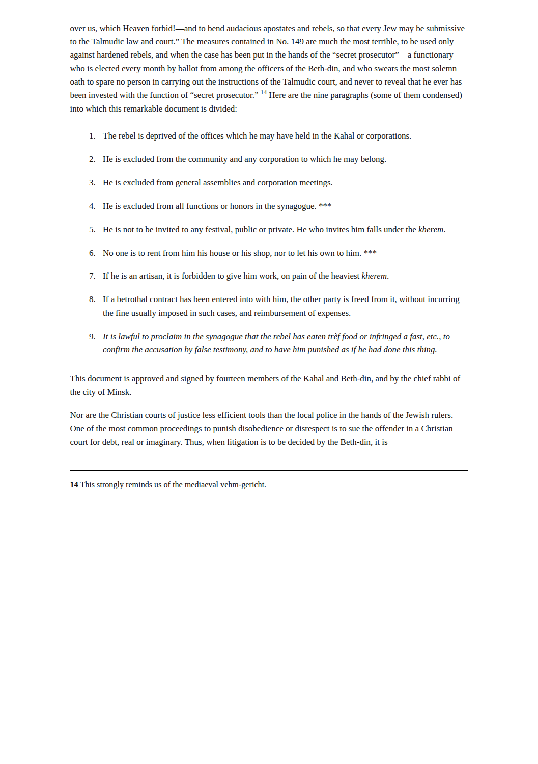over us, which Heaven forbid!—and to bend audacious apostates and rebels, so that every Jew may be submissive to the Talmudic law and court.” The measures contained in No. 149 are much the most terrible, to be used only against hardened rebels, and when the case has been put in the hands of the “secret prosecutor”—a functionary who is elected every month by ballot from among the officers of the Beth-din, and who swears the most solemn oath to spare no person in carrying out the instructions of the Talmudic court, and never to reveal that he ever has been invested with the function of “secret prosecutor.” 14 Here are the nine paragraphs (some of them condensed) into which this remarkable document is divided:
The rebel is deprived of the offices which he may have held in the Kahal or corporations.
He is excluded from the community and any corporation to which he may belong.
He is excluded from general assemblies and corporation meetings.
He is excluded from all functions or honors in the synagogue. ***
He is not to be invited to any festival, public or private. He who invites him falls under the kherem.
No one is to rent from him his house or his shop, nor to let his own to him. ***
If he is an artisan, it is forbidden to give him work, on pain of the heaviest kherem.
If a betrothal contract has been entered into with him, the other party is freed from it, without incurring the fine usually imposed in such cases, and reimbursement of expenses.
It is lawful to proclaim in the synagogue that the rebel has eaten trèf food or infringed a fast, etc., to confirm the accusation by false testimony, and to have him punished as if he had done this thing.
This document is approved and signed by fourteen members of the Kahal and Beth-din, and by the chief rabbi of the city of Minsk.
Nor are the Christian courts of justice less efficient tools than the local police in the hands of the Jewish rulers. One of the most common proceedings to punish disobedience or disrespect is to sue the offender in a Christian court for debt, real or imaginary. Thus, when litigation is to be decided by the Beth-din, it is
14 This strongly reminds us of the mediaeval vehm-gericht.